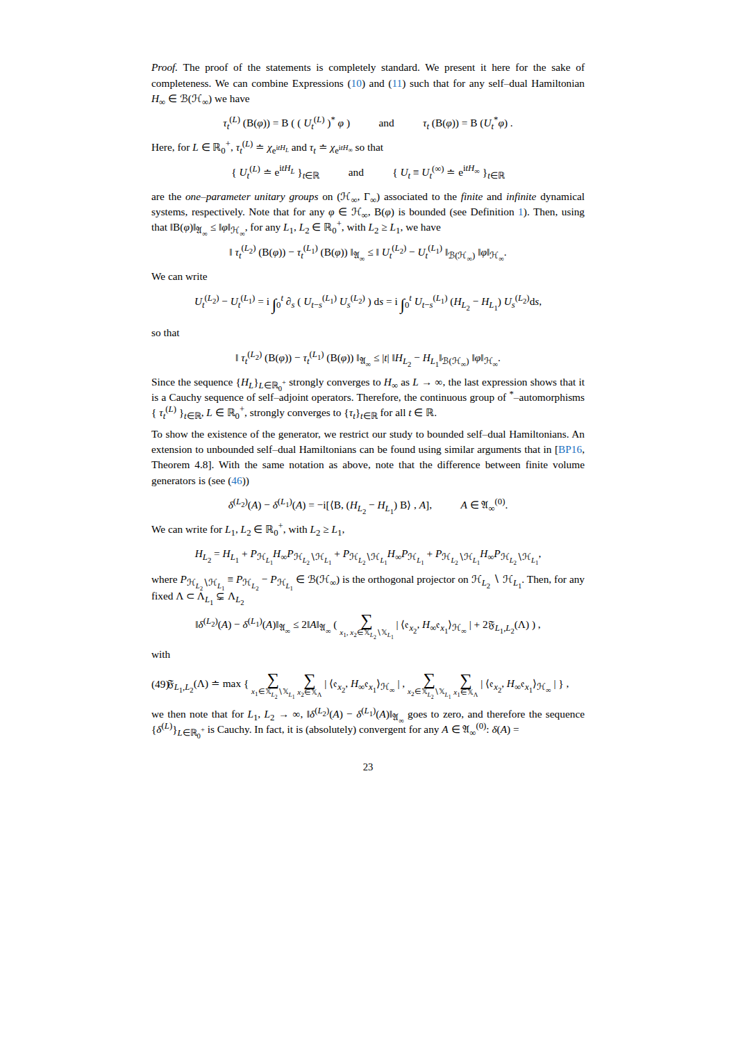Proof. The proof of the statements is completely standard. We present it here for the sake of completeness. We can combine Expressions (10) and (11) such that for any self–dual Hamiltonian H∞ ∈ ℬ(ℋ∞) we have
τt(L) (B(φ)) = B ( ( Ut(L) )* φ ) and τt (B(φ)) = B (Ut*φ) .
Here, for L ∈ ℝ0+, τt(L) ≐ χeitHL and τt ≐ χeitH∞ so that
{ Ut(L) ≐ eitHL }t∈ℝ and { Ut ≡ Ut(∞) ≐ eitH∞ }t∈ℝ
are the one–parameter unitary groups on (ℋ∞, Γ∞) associated to the finite and infinite dynamical systems, respectively. Note that for any φ ∈ ℋ∞, B(φ) is bounded (see Definition 1). Then, using that ‖B(φ)‖𝔄∞ ≤ ‖φ‖ℋ∞, for any L1, L2 ∈ ℝ0+, with L2 ≥ L1, we have
‖ τt(L2) (B(φ)) − τt(L1) (B(φ)) ‖𝔄∞ ≤ ‖ Ut(L2) − Ut(L1) ‖ℬ(ℋ∞) ‖φ‖ℋ∞.
We can write
Ut(L2) − Ut(L1) = i ∫0t ∂s ( Ut−s(L1) Us(L2) ) ds = i ∫0t Ut−s(L1) (HL2 − HL1) Us(L2)ds,
so that
‖ τt(L2) (B(φ)) − τt(L1) (B(φ)) ‖𝔄∞ ≤ |t| ‖HL2 − HL1‖ℬ(ℋ∞) ‖φ‖ℋ∞.
Since the sequence {HL}L∈ℝ0+ strongly converges to H∞ as L → ∞, the last expression shows that it is a Cauchy sequence of self–adjoint operators. Therefore, the continuous group of *–automorphisms { τt(L) }t∈ℝ, L ∈ ℝ0+, strongly converges to {τt}t∈ℝ for all t ∈ ℝ.
To show the existence of the generator, we restrict our study to bounded self–dual Hamiltonians. An extension to unbounded self–dual Hamiltonians can be found using similar arguments that in [BP16, Theorem 4.8]. With the same notation as above, note that the difference between finite volume generators is (see (46))
δ(L2)(A) − δ(L1)(A) = −i[⟨B, (HL2 − HL1) B⟩ , A], A ∈ 𝔄∞(0).
We can write for L1, L2 ∈ ℝ0+, with L2 ≥ L1,
HL2 = HL1 + PℋL1H∞PℋL2∖ℋL1 + PℋL2∖ℋL1H∞PℋL1 + PℋL2∖ℋL1H∞PℋL2∖ℋL1,
where PℋL2∖ℋL1 ≡ PℋL2 − PℋL1 ∈ ℬ(ℋ∞) is the orthogonal projector on ℋL2 ∖ ℋL1. Then, for any fixed Λ ⊂ ΛL1 ⊊ ΛL2
‖δ(L2)(A) − δ(L1)(A)‖𝔄∞ ≤ 2‖A‖𝔄∞ ( ∑x1, x2∈𝕏L2∖𝕏L1 | ⟨𝔢x2, H∞𝔢x1⟩ℋ∞ | + 2𝔉L1,L2(Λ) ) ,
with
(49) 𝔉L1,L2(Λ) ≐ max { ∑x1∈𝕏L2∖𝕏L1 ∑x2∈𝕏Λ | ⟨𝔢x2, H∞𝔢x1⟩ℋ∞ | , ∑x2∈𝕏L2∖𝕏L1 ∑x1∈𝕏Λ | ⟨𝔢x2, H∞𝔢x1⟩ℋ∞ | } ,
we then note that for L1, L2 → ∞, ‖δ(L2)(A) − δ(L1)(A)‖𝔄∞ goes to zero, and therefore the sequence {δ(L)}L∈ℝ0+ is Cauchy. In fact, it is (absolutely) convergent for any A ∈ 𝔄∞(0): δ(A) =
23